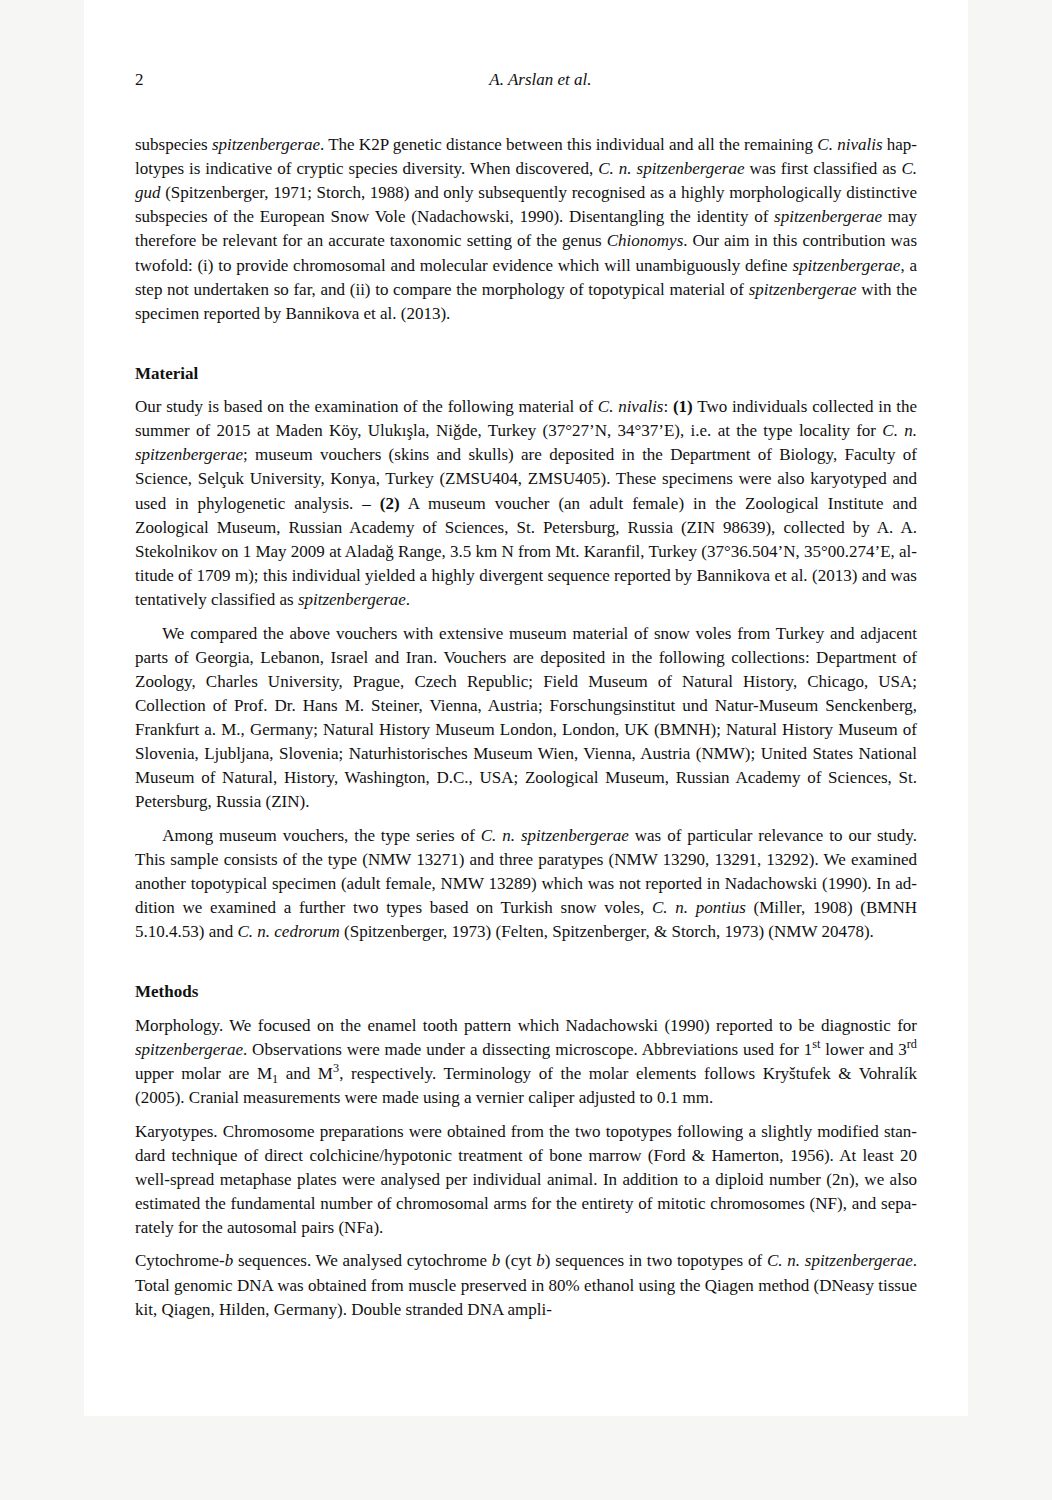2 A. Arslan et al.
subspecies spitzenbergerae. The K2P genetic distance between this individual and all the remaining C. nivalis haplotypes is indicative of cryptic species diversity. When discovered, C. n. spitzenbergerae was first classified as C. gud (Spitzenberger, 1971; Storch, 1988) and only subsequently recognised as a highly morphologically distinctive subspecies of the European Snow Vole (Nadachowski, 1990). Disentangling the identity of spitzenbergerae may therefore be relevant for an accurate taxonomic setting of the genus Chionomys. Our aim in this contribution was twofold: (i) to provide chromosomal and molecular evidence which will unambiguously define spitzenbergerae, a step not undertaken so far, and (ii) to compare the morphology of topotypical material of spitzenbergerae with the specimen reported by Bannikova et al. (2013).
Material
Our study is based on the examination of the following material of C. nivalis: (1) Two individuals collected in the summer of 2015 at Maden Köy, Ulukışla, Niğde, Turkey (37°27’N, 34°37’E), i.e. at the type locality for C. n. spitzenbergerae; museum vouchers (skins and skulls) are deposited in the Department of Biology, Faculty of Science, Selçuk University, Konya, Turkey (ZMSU404, ZMSU405). These specimens were also karyotyped and used in phylogenetic analysis. – (2) A museum voucher (an adult female) in the Zoological Institute and Zoological Museum, Russian Academy of Sciences, St. Petersburg, Russia (ZIN 98639), collected by A. A. Stekolnikov on 1 May 2009 at Aladağ Range, 3.5 km N from Mt. Karanfil, Turkey (37°36.504’N, 35°00.274’E, altitude of 1709 m); this individual yielded a highly divergent sequence reported by Bannikova et al. (2013) and was tentatively classified as spitzenbergerae.
We compared the above vouchers with extensive museum material of snow voles from Turkey and adjacent parts of Georgia, Lebanon, Israel and Iran. Vouchers are deposited in the following collections: Department of Zoology, Charles University, Prague, Czech Republic; Field Museum of Natural History, Chicago, USA; Collection of Prof. Dr. Hans M. Steiner, Vienna, Austria; Forschungsinstitut und Natur-Museum Senckenberg, Frankfurt a. M., Germany; Natural History Museum London, London, UK (BMNH); Natural History Museum of Slovenia, Ljubljana, Slovenia; Naturhistorisches Museum Wien, Vienna, Austria (NMW); United States National Museum of Natural, History, Washington, D.C., USA; Zoological Museum, Russian Academy of Sciences, St. Petersburg, Russia (ZIN).
Among museum vouchers, the type series of C. n. spitzenbergerae was of particular relevance to our study. This sample consists of the type (NMW 13271) and three paratypes (NMW 13290, 13291, 13292). We examined another topotypical specimen (adult female, NMW 13289) which was not reported in Nadachowski (1990). In addition we examined a further two types based on Turkish snow voles, C. n. pontius (Miller, 1908) (BMNH 5.10.4.53) and C. n. cedrorum (Spitzenberger, 1973) (Felten, Spitzenberger, & Storch, 1973) (NMW 20478).
Methods
Morphology. We focused on the enamel tooth pattern which Nadachowski (1990) reported to be diagnostic for spitzenbergerae. Observations were made under a dissecting microscope. Abbreviations used for 1st lower and 3rd upper molar are M1 and M3, respectively. Terminology of the molar elements follows Kryštufek & Vohralík (2005). Cranial measurements were made using a vernier caliper adjusted to 0.1 mm.
Karyotypes. Chromosome preparations were obtained from the two topotypes following a slightly modified standard technique of direct colchicine/hypotonic treatment of bone marrow (Ford & Hamerton, 1956). At least 20 well-spread metaphase plates were analysed per individual animal. In addition to a diploid number (2n), we also estimated the fundamental number of chromosomal arms for the entirety of mitotic chromosomes (NF), and separately for the autosomal pairs (NFa).
Cytochrome-b sequences. We analysed cytochrome b (cyt b) sequences in two topotypes of C. n. spitzenbergerae. Total genomic DNA was obtained from muscle preserved in 80% ethanol using the Qiagen method (DNeasy tissue kit, Qiagen, Hilden, Germany). Double stranded DNA ampli-